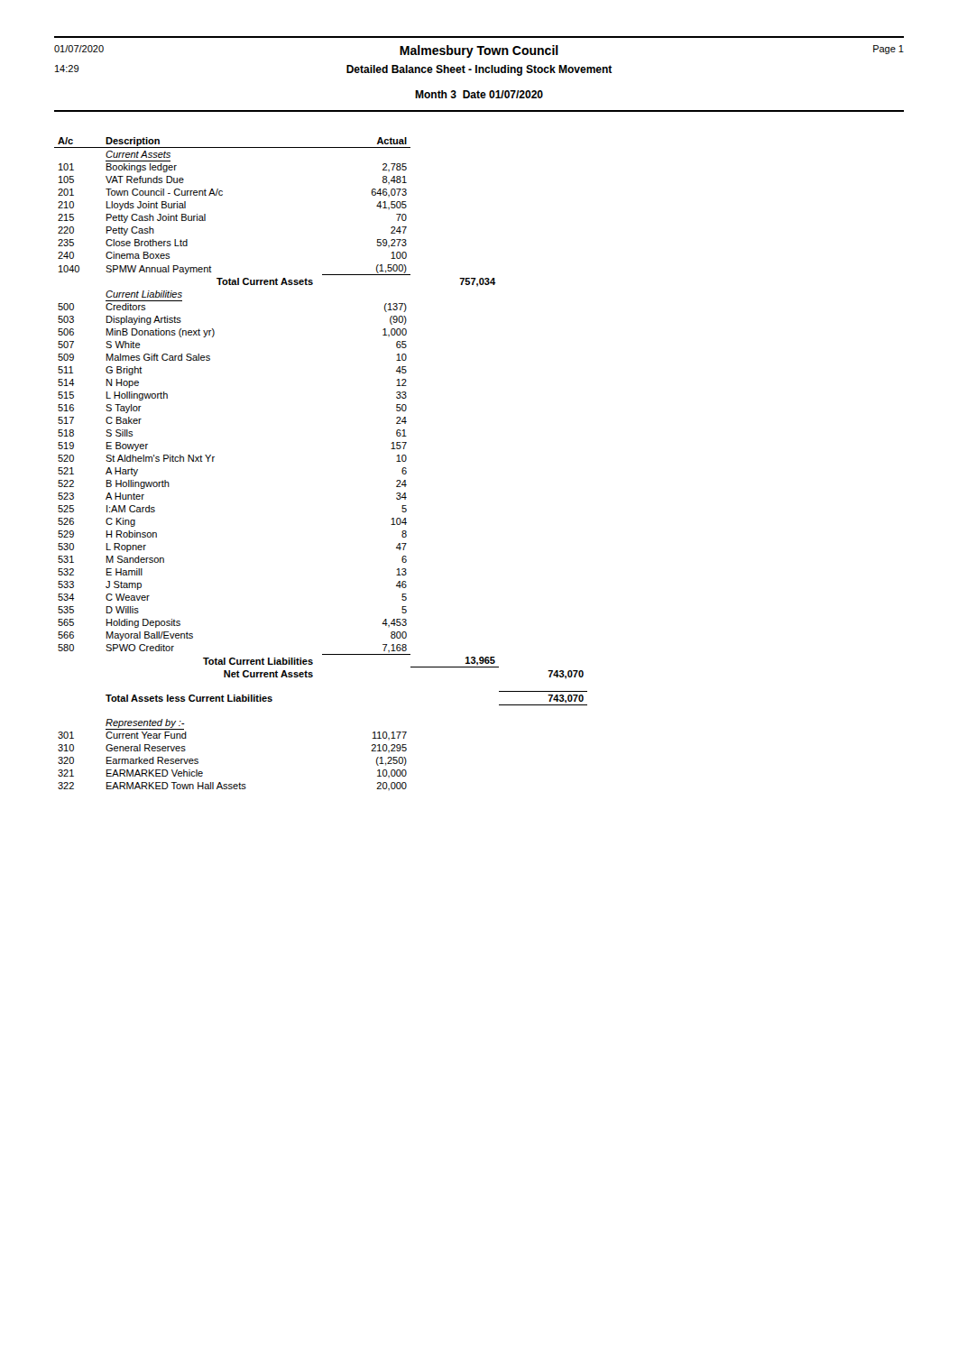01/07/2020
14:29
Page 1
Malmesbury Town Council
Detailed Balance Sheet - Including Stock Movement
Month 3 Date 01/07/2020
| A/c | Description | Actual | | | |
| --- | --- | --- | --- | --- | --- |
| | Current Assets | | | | |
| 101 | Bookings ledger | 2,785 | | | |
| 105 | VAT Refunds Due | 8,481 | | | |
| 201 | Town Council - Current A/c | 646,073 | | | |
| 210 | Lloyds Joint Burial | 41,505 | | | |
| 215 | Petty Cash Joint Burial | 70 | | | |
| 220 | Petty Cash | 247 | | | |
| 235 | Close Brothers Ltd | 59,273 | | | |
| 240 | Cinema Boxes | 100 | | | |
| 1040 | SPMW Annual Payment | (1,500) | | | |
| | Total Current Assets | | 757,034 | | |
| | Current Liabilities | | | | |
| 500 | Creditors | (137) | | | |
| 503 | Displaying Artists | (90) | | | |
| 506 | MinB Donations (next yr) | 1,000 | | | |
| 507 | S White | 65 | | | |
| 509 | Malmes Gift Card Sales | 10 | | | |
| 511 | G Bright | 45 | | | |
| 514 | N Hope | 12 | | | |
| 515 | L Hollingworth | 33 | | | |
| 516 | S Taylor | 50 | | | |
| 517 | C Baker | 24 | | | |
| 518 | S Sills | 61 | | | |
| 519 | E Bowyer | 157 | | | |
| 520 | St Aldhelm's Pitch Nxt Yr | 10 | | | |
| 521 | A Harty | 6 | | | |
| 522 | B Hollingworth | 24 | | | |
| 523 | A Hunter | 34 | | | |
| 525 | I:AM Cards | 5 | | | |
| 526 | C King | 104 | | | |
| 529 | H Robinson | 8 | | | |
| 530 | L Ropner | 47 | | | |
| 531 | M Sanderson | 6 | | | |
| 532 | E Hamill | 13 | | | |
| 533 | J Stamp | 46 | | | |
| 534 | C Weaver | 5 | | | |
| 535 | D Willis | 5 | | | |
| 565 | Holding Deposits | 4,453 | | | |
| 566 | Mayoral Ball/Events | 800 | | | |
| 580 | SPWO Creditor | 7,168 | | | |
| | Total Current Liabilities | | 13,965 | | |
| | Net Current Assets | | | 743,070 | |
| | Total Assets less Current Liabilities | | | 743,070 | |
| | Represented by :- | | | | |
| 301 | Current Year Fund | 110,177 | | | |
| 310 | General Reserves | 210,295 | | | |
| 320 | Earmarked Reserves | (1,250) | | | |
| 321 | EARMARKED Vehicle | 10,000 | | | |
| 322 | EARMARKED Town Hall Assets | 20,000 | | | |